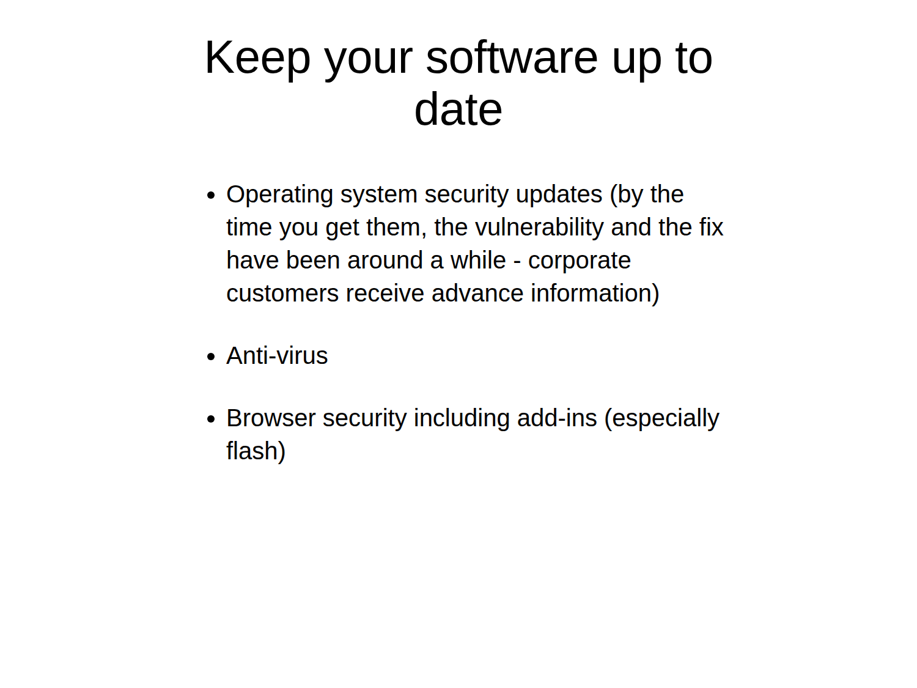Keep your software up to date
Operating system security updates (by the time you get them, the vulnerability and the fix have been around a while - corporate customers receive advance information)
Anti-virus
Browser security including add-ins (especially flash)